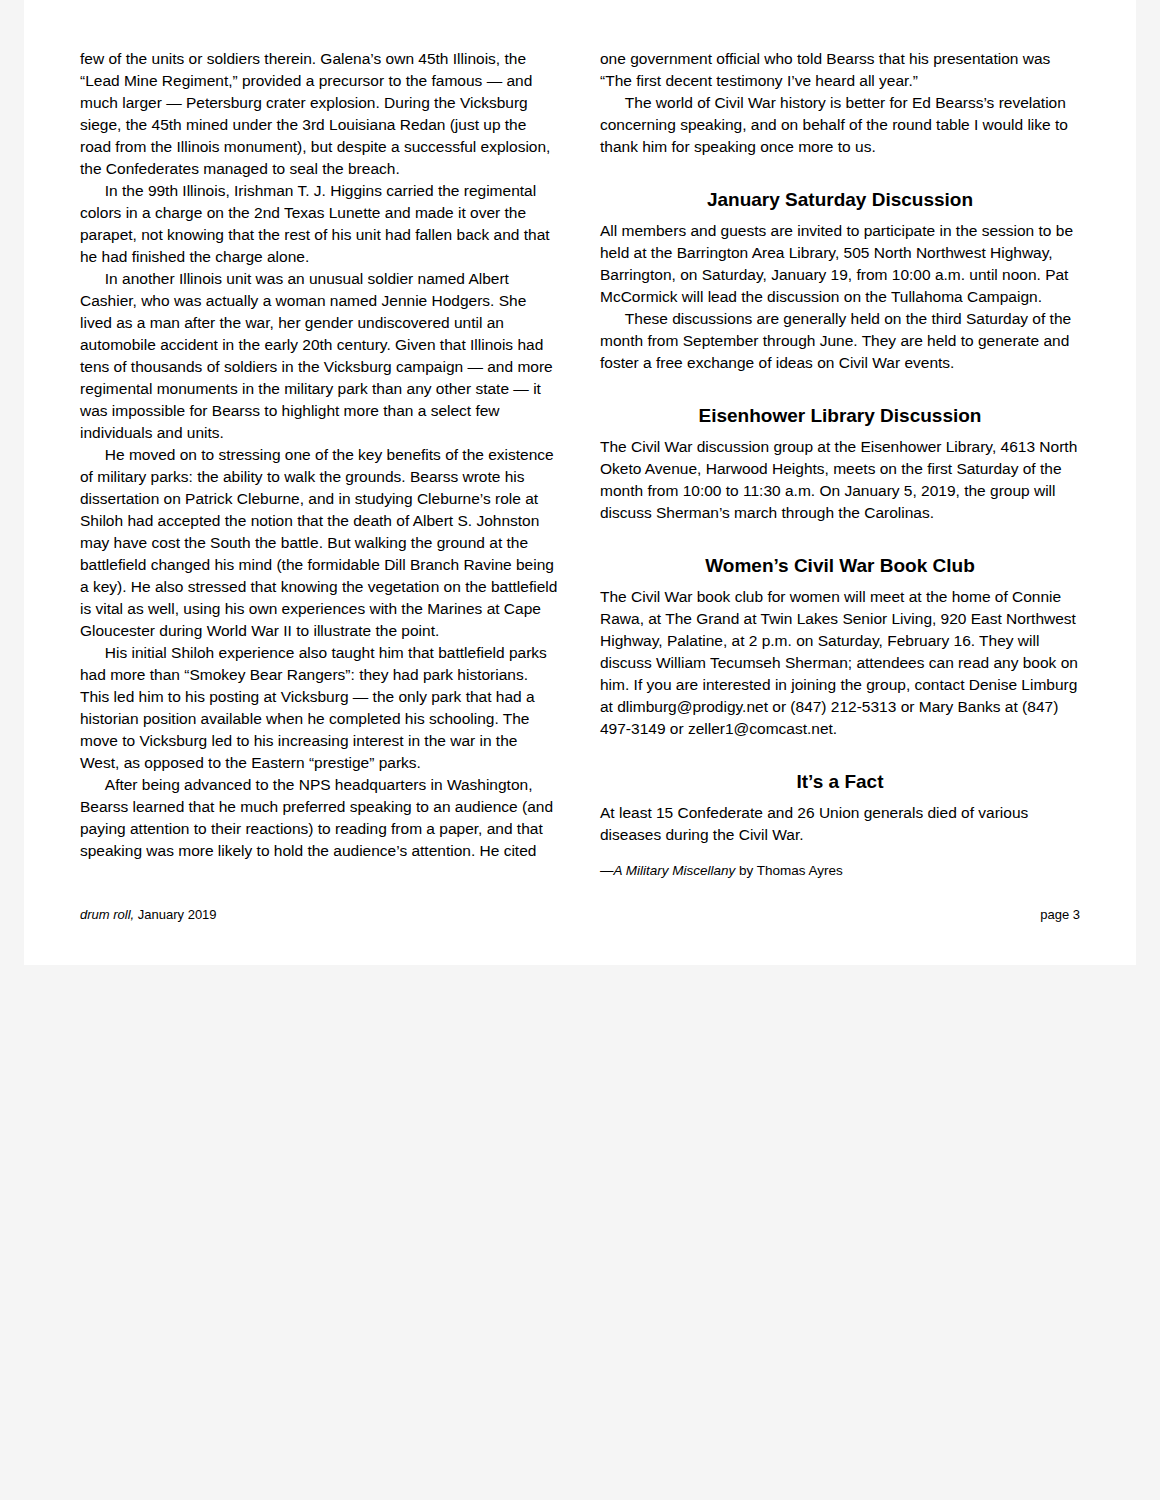few of the units or soldiers therein. Galena’s own 45th Illinois, the “Lead Mine Regiment,” provided a precursor to the famous — and much larger — Petersburg crater explosion. During the Vicksburg siege, the 45th mined under the 3rd Louisiana Redan (just up the road from the Illinois monument), but despite a successful explosion, the Confederates managed to seal the breach.
In the 99th Illinois, Irishman T. J. Higgins carried the regimental colors in a charge on the 2nd Texas Lunette and made it over the parapet, not knowing that the rest of his unit had fallen back and that he had finished the charge alone.
In another Illinois unit was an unusual soldier named Albert Cashier, who was actually a woman named Jennie Hodgers. She lived as a man after the war, her gender undiscovered until an automobile accident in the early 20th century. Given that Illinois had tens of thousands of soldiers in the Vicksburg campaign — and more regimental monuments in the military park than any other state — it was impossible for Bearss to highlight more than a select few individuals and units.
He moved on to stressing one of the key benefits of the existence of military parks: the ability to walk the grounds. Bearss wrote his dissertation on Patrick Cleburne, and in studying Cleburne’s role at Shiloh had accepted the notion that the death of Albert S. Johnston may have cost the South the battle. But walking the ground at the battlefield changed his mind (the formidable Dill Branch Ravine being a key). He also stressed that knowing the vegetation on the battlefield is vital as well, using his own experiences with the Marines at Cape Gloucester during World War II to illustrate the point.
His initial Shiloh experience also taught him that battlefield parks had more than “Smokey Bear Rangers”: they had park historians. This led him to his posting at Vicksburg — the only park that had a historian position available when he completed his schooling. The move to Vicksburg led to his increasing interest in the war in the West, as opposed to the Eastern “prestige” parks.
After being advanced to the NPS headquarters in Washington, Bearss learned that he much preferred speaking to an audience (and paying attention to their reactions) to reading from a paper, and that speaking was more likely to hold the audience’s attention. He cited one government official who told Bearss that his presentation was “The first decent testimony I’ve heard all year.”
The world of Civil War history is better for Ed Bearss’s revelation concerning speaking, and on behalf of the round table I would like to thank him for speaking once more to us.
January Saturday Discussion
All members and guests are invited to participate in the session to be held at the Barrington Area Library, 505 North Northwest Highway, Barrington, on Saturday, January 19, from 10:00 a.m. until noon. Pat McCormick will lead the discussion on the Tullahoma Campaign.
These discussions are generally held on the third Saturday of the month from September through June. They are held to generate and foster a free exchange of ideas on Civil War events.
Eisenhower Library Discussion
The Civil War discussion group at the Eisenhower Library, 4613 North Oketo Avenue, Harwood Heights, meets on the first Saturday of the month from 10:00 to 11:30 a.m. On January 5, 2019, the group will discuss Sherman’s march through the Carolinas.
Women’s Civil War Book Club
The Civil War book club for women will meet at the home of Connie Rawa, at The Grand at Twin Lakes Senior Living, 920 East Northwest Highway, Palatine, at 2 p.m. on Saturday, February 16. They will discuss William Tecumseh Sherman; attendees can read any book on him. If you are interested in joining the group, contact Denise Limburg at dlimburg@prodigy.net or (847) 212-5313 or Mary Banks at (847) 497-3149 or zeller1@comcast.net.
It’s a Fact
At least 15 Confederate and 26 Union generals died of various diseases during the Civil War.
—A Military Miscellany by Thomas Ayres
drum roll, January 2019
page 3